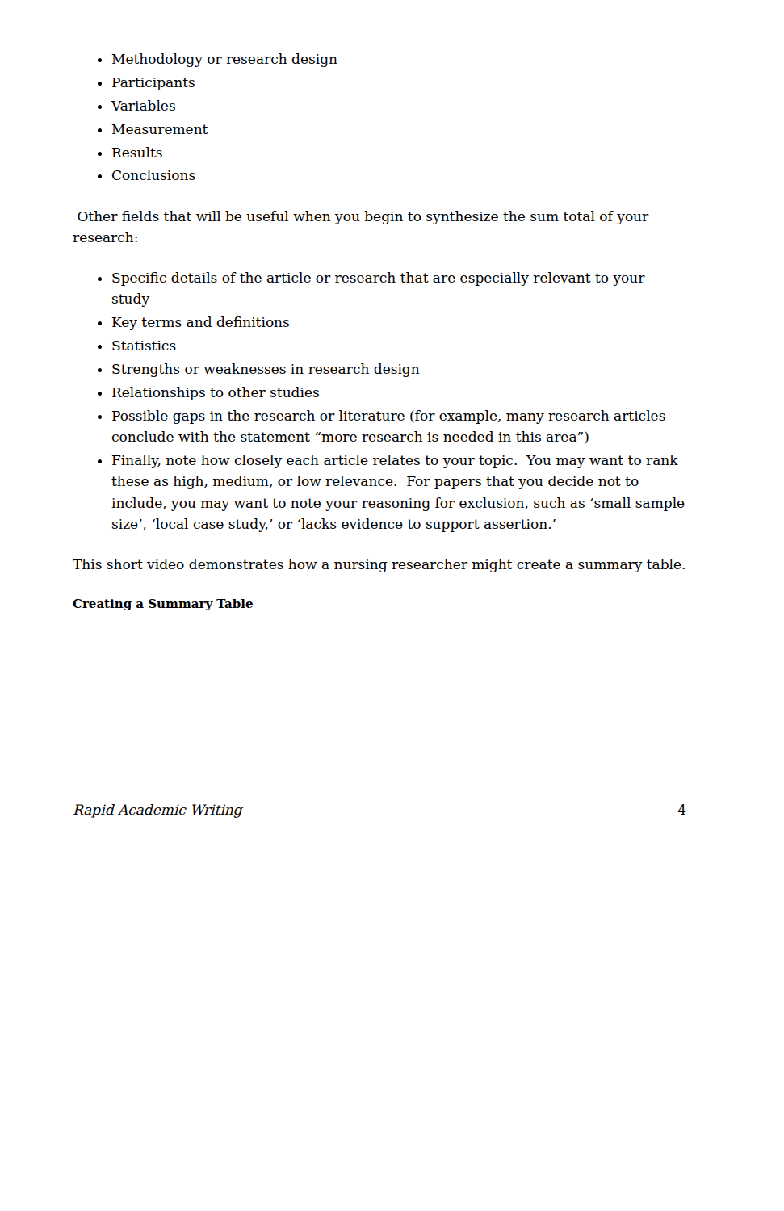Methodology or research design
Participants
Variables
Measurement
Results
Conclusions
Other fields that will be useful when you begin to synthesize the sum total of your research:
Specific details of the article or research that are especially relevant to your study
Key terms and definitions
Statistics
Strengths or weaknesses in research design
Relationships to other studies
Possible gaps in the research or literature (for example, many research articles conclude with the statement “more research is needed in this area”)
Finally, note how closely each article relates to your topic. You may want to rank these as high, medium, or low relevance. For papers that you decide not to include, you may want to note your reasoning for exclusion, such as ‘small sample size’, ‘local case study,’ or ‘lacks evidence to support assertion.’
This short video demonstrates how a nursing researcher might create a summary table.
Creating a Summary Table
Rapid Academic Writing 4